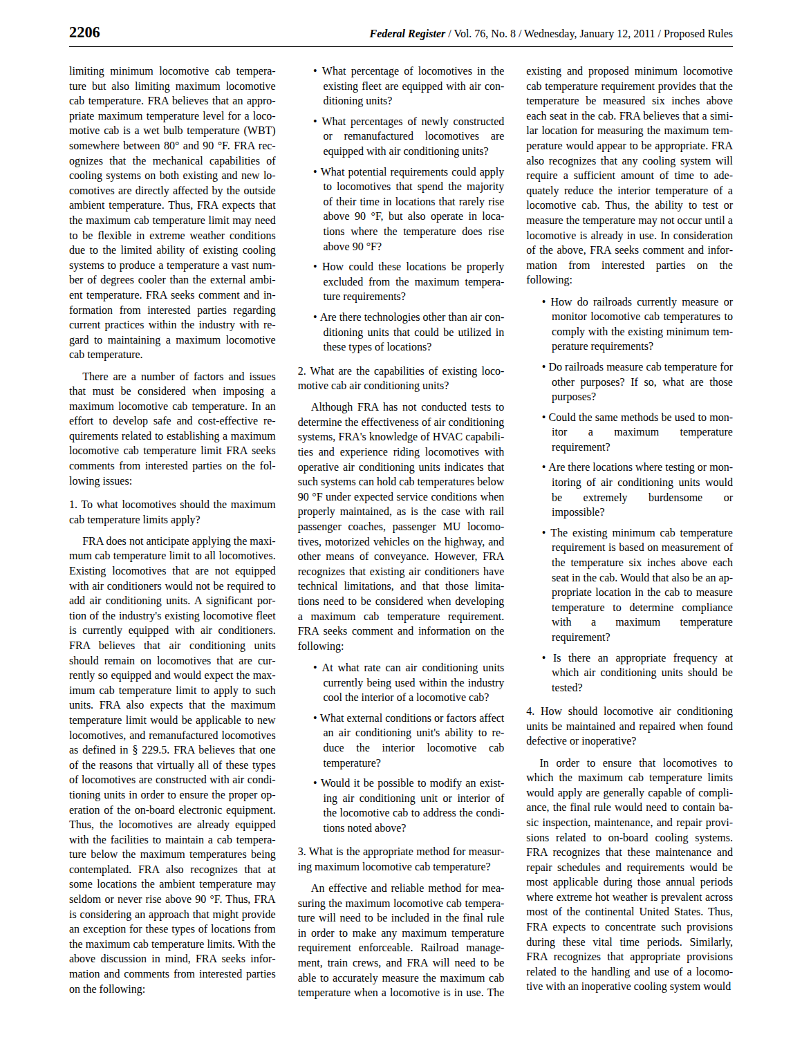2206
Federal Register / Vol. 76, No. 8 / Wednesday, January 12, 2011 / Proposed Rules
limiting minimum locomotive cab temperature but also limiting maximum locomotive cab temperature. FRA believes that an appropriate maximum temperature level for a locomotive cab is a wet bulb temperature (WBT) somewhere between 80° and 90 °F. FRA recognizes that the mechanical capabilities of cooling systems on both existing and new locomotives are directly affected by the outside ambient temperature. Thus, FRA expects that the maximum cab temperature limit may need to be flexible in extreme weather conditions due to the limited ability of existing cooling systems to produce a temperature a vast number of degrees cooler than the external ambient temperature. FRA seeks comment and information from interested parties regarding current practices within the industry with regard to maintaining a maximum locomotive cab temperature.
There are a number of factors and issues that must be considered when imposing a maximum locomotive cab temperature. In an effort to develop safe and cost-effective requirements related to establishing a maximum locomotive cab temperature limit FRA seeks comments from interested parties on the following issues:
1. To what locomotives should the maximum cab temperature limits apply?
FRA does not anticipate applying the maximum cab temperature limit to all locomotives. Existing locomotives that are not equipped with air conditioners would not be required to add air conditioning units. A significant portion of the industry's existing locomotive fleet is currently equipped with air conditioners. FRA believes that air conditioning units should remain on locomotives that are currently so equipped and would expect the maximum cab temperature limit to apply to such units. FRA also expects that the maximum temperature limit would be applicable to new locomotives, and remanufactured locomotives as defined in § 229.5. FRA believes that one of the reasons that virtually all of these types of locomotives are constructed with air conditioning units in order to ensure the proper operation of the on-board electronic equipment. Thus, the locomotives are already equipped with the facilities to maintain a cab temperature below the maximum temperatures being contemplated. FRA also recognizes that at some locations the ambient temperature may seldom or never rise above 90 °F. Thus, FRA is considering an approach that might provide an exception for these types of locations from the maximum cab temperature limits. With the above discussion in mind, FRA seeks information and comments from interested parties on the following:
What percentage of locomotives in the existing fleet are equipped with air conditioning units?
What percentages of newly constructed or remanufactured locomotives are equipped with air conditioning units?
What potential requirements could apply to locomotives that spend the majority of their time in locations that rarely rise above 90 °F, but also operate in locations where the temperature does rise above 90 °F?
How could these locations be properly excluded from the maximum temperature requirements?
Are there technologies other than air conditioning units that could be utilized in these types of locations?
2. What are the capabilities of existing locomotive cab air conditioning units?
Although FRA has not conducted tests to determine the effectiveness of air conditioning systems, FRA's knowledge of HVAC capabilities and experience riding locomotives with operative air conditioning units indicates that such systems can hold cab temperatures below 90 °F under expected service conditions when properly maintained, as is the case with rail passenger coaches, passenger MU locomotives, motorized vehicles on the highway, and other means of conveyance. However, FRA recognizes that existing air conditioners have technical limitations, and that those limitations need to be considered when developing a maximum cab temperature requirement. FRA seeks comment and information on the following:
At what rate can air conditioning units currently being used within the industry cool the interior of a locomotive cab?
What external conditions or factors affect an air conditioning unit's ability to reduce the interior locomotive cab temperature?
Would it be possible to modify an existing air conditioning unit or interior of the locomotive cab to address the conditions noted above?
3. What is the appropriate method for measuring maximum locomotive cab temperature?
An effective and reliable method for measuring the maximum locomotive cab temperature will need to be included in the final rule in order to make any maximum temperature requirement enforceable. Railroad management, train crews, and FRA will need to be able to accurately measure the maximum cab temperature when a locomotive is in use. The existing and proposed minimum locomotive cab temperature requirement provides that the temperature be measured six inches above each seat in the cab. FRA believes that a similar location for measuring the maximum temperature would appear to be appropriate. FRA also recognizes that any cooling system will require a sufficient amount of time to adequately reduce the interior temperature of a locomotive cab. Thus, the ability to test or measure the temperature may not occur until a locomotive is already in use. In consideration of the above, FRA seeks comment and information from interested parties on the following:
How do railroads currently measure or monitor locomotive cab temperatures to comply with the existing minimum temperature requirements?
Do railroads measure cab temperature for other purposes? If so, what are those purposes?
Could the same methods be used to monitor a maximum temperature requirement?
Are there locations where testing or monitoring of air conditioning units would be extremely burdensome or impossible?
The existing minimum cab temperature requirement is based on measurement of the temperature six inches above each seat in the cab. Would that also be an appropriate location in the cab to measure temperature to determine compliance with a maximum temperature requirement?
Is there an appropriate frequency at which air conditioning units should be tested?
4. How should locomotive air conditioning units be maintained and repaired when found defective or inoperative?
In order to ensure that locomotives to which the maximum cab temperature limits would apply are generally capable of compliance, the final rule would need to contain basic inspection, maintenance, and repair provisions related to on-board cooling systems. FRA recognizes that these maintenance and repair schedules and requirements would be most applicable during those annual periods where extreme hot weather is prevalent across most of the continental United States. Thus, FRA expects to concentrate such provisions during these vital time periods. Similarly, FRA recognizes that appropriate provisions related to the handling and use of a locomotive with an inoperative cooling system would